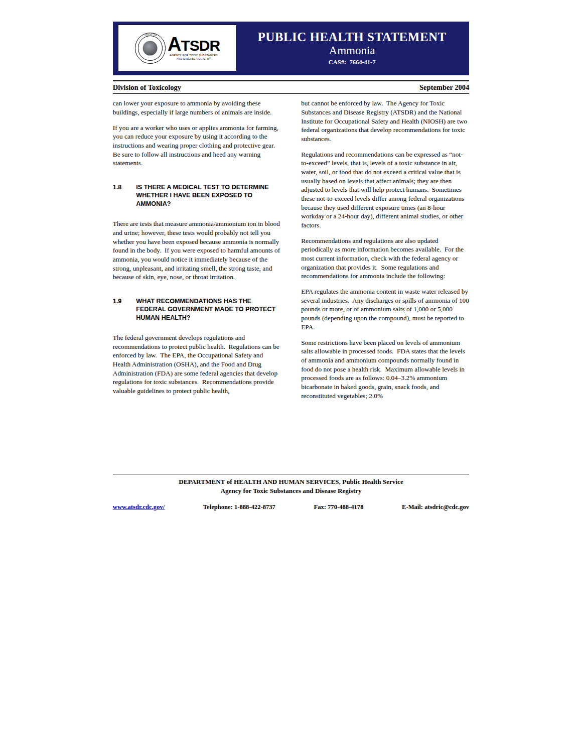DEPARTMENT OF HEALTH & HUMAN SERVICES • USA
ATSDR
AGENCY FOR TOXIC SUBSTANCES
AND DISEASE REGISTRY
PUBLIC HEALTH STATEMENT
Ammonia
CAS#: 7664-41-7
Division of Toxicology
September 2004
can lower your exposure to ammonia by avoiding these buildings, especially if large numbers of animals are inside.
If you are a worker who uses or applies ammonia for farming, you can reduce your exposure by using it according to the instructions and wearing proper clothing and protective gear. Be sure to follow all instructions and heed any warning statements.
1.8
IS THERE A MEDICAL TEST TO DETERMINE WHETHER I HAVE BEEN EXPOSED TO AMMONIA?
There are tests that measure ammonia/ammonium ion in blood and urine; however, these tests would probably not tell you whether you have been exposed because ammonia is normally found in the body. If you were exposed to harmful amounts of ammonia, you would notice it immediately because of the strong, unpleasant, and irritating smell, the strong taste, and because of skin, eye, nose, or throat irritation.
1.9
WHAT RECOMMENDATIONS HAS THE FEDERAL GOVERNMENT MADE TO PROTECT HUMAN HEALTH?
The federal government develops regulations and recommendations to protect public health. Regulations can be enforced by law. The EPA, the Occupational Safety and Health Administration (OSHA), and the Food and Drug Administration (FDA) are some federal agencies that develop regulations for toxic substances. Recommendations provide valuable guidelines to protect public health,
but cannot be enforced by law. The Agency for Toxic Substances and Disease Registry (ATSDR) and the National Institute for Occupational Safety and Health (NIOSH) are two federal organizations that develop recommendations for toxic substances.
Regulations and recommendations can be expressed as “not-to-exceed” levels, that is, levels of a toxic substance in air, water, soil, or food that do not exceed a critical value that is usually based on levels that affect animals; they are then adjusted to levels that will help protect humans. Sometimes these not-to-exceed levels differ among federal organizations because they used different exposure times (an 8-hour workday or a 24-hour day), different animal studies, or other factors.
Recommendations and regulations are also updated periodically as more information becomes available. For the most current information, check with the federal agency or organization that provides it. Some regulations and recommendations for ammonia include the following:
EPA regulates the ammonia content in waste water released by several industries. Any discharges or spills of ammonia of 100 pounds or more, or of ammonium salts of 1,000 or 5,000 pounds (depending upon the compound), must be reported to EPA.
Some restrictions have been placed on levels of ammonium salts allowable in processed foods. FDA states that the levels of ammonia and ammonium compounds normally found in food do not pose a health risk. Maximum allowable levels in processed foods are as follows: 0.04–3.2% ammonium bicarbonate in baked goods, grain, snack foods, and reconstituted vegetables; 2.0%
DEPARTMENT of HEALTH AND HUMAN SERVICES, Public Health Service
Agency for Toxic Substances and Disease Registry
www.atsdr.cdc.gov/ Telephone: 1-888-422-8737 Fax: 770-488-4178 E-Mail: atsdric@cdc.gov